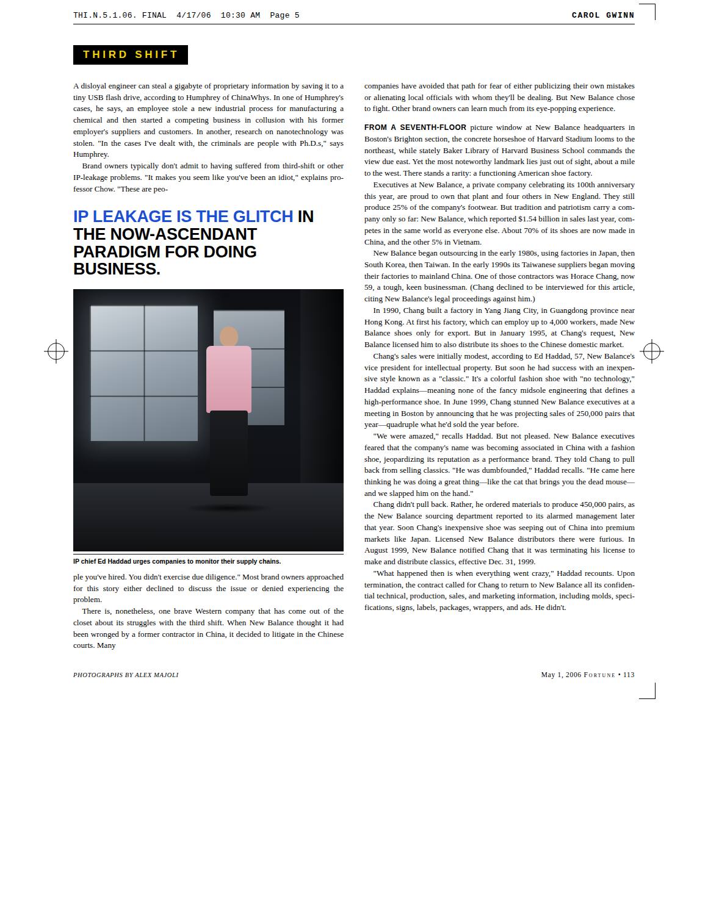THI.N.5.1.06. FINAL 4/17/06 10:30 AM Page 5 CAROL GWINN
Third Shift
A disloyal engineer can steal a gigabyte of proprietary information by saving it to a tiny USB flash drive, according to Humphrey of ChinaWhys. In one of Humphrey's cases, he says, an employee stole a new industrial process for manufacturing a chemical and then started a competing business in collusion with his former employer's suppliers and customers. In another, research on nanotechnology was stolen. "In the cases I've dealt with, the criminals are people with Ph.D.s," says Humphrey.
Brand owners typically don't admit to having suffered from third-shift or other IP-leakage problems. "It makes you seem like you've been an idiot," explains professor Chow. "These are peo-
IP leakage is the glitch in the now-ascendant paradigm for doing business.
Magnum Photos
IP chief Ed Haddad urges companies to monitor their supply chains.
ple you've hired. You didn't exercise due diligence." Most brand owners approached for this story either declined to discuss the issue or denied experiencing the problem.
There is, nonetheless, one brave Western company that has come out of the closet about its struggles with the third shift. When New Balance thought it had been wronged by a former contractor in China, it decided to litigate in the Chinese courts. Many
companies have avoided that path for fear of either publicizing their own mistakes or alienating local officials with whom they'll be dealing. But New Balance chose to fight. Other brand owners can learn much from its eye-popping experience.
FROM A SEVENTH-FLOOR picture window at New Balance headquarters in Boston's Brighton section, the concrete horseshoe of Harvard Stadium looms to the northeast, while stately Baker Library of Harvard Business School commands the view due east. Yet the most noteworthy landmark lies just out of sight, about a mile to the west. There stands a rarity: a functioning American shoe factory.
Executives at New Balance, a private company celebrating its 100th anniversary this year, are proud to own that plant and four others in New England. They still produce 25% of the company's footwear. But tradition and patriotism carry a company only so far: New Balance, which reported $1.54 billion in sales last year, competes in the same world as everyone else. About 70% of its shoes are now made in China, and the other 5% in Vietnam.
New Balance began outsourcing in the early 1980s, using factories in Japan, then South Korea, then Taiwan. In the early 1990s its Taiwanese suppliers began moving their factories to mainland China. One of those contractors was Horace Chang, now 59, a tough, keen businessman. (Chang declined to be interviewed for this article, citing New Balance's legal proceedings against him.)
In 1990, Chang built a factory in Yang Jiang City, in Guangdong province near Hong Kong. At first his factory, which can employ up to 4,000 workers, made New Balance shoes only for export. But in January 1995, at Chang's request, New Balance licensed him to also distribute its shoes to the Chinese domestic market.
Chang's sales were initially modest, according to Ed Haddad, 57, New Balance's vice president for intellectual property. But soon he had success with an inexpensive style known as a "classic." It's a colorful fashion shoe with "no technology," Haddad explains—meaning none of the fancy midsole engineering that defines a high-performance shoe. In June 1999, Chang stunned New Balance executives at a meeting in Boston by announcing that he was projecting sales of 250,000 pairs that year—quadruple what he'd sold the year before.
"We were amazed," recalls Haddad. But not pleased. New Balance executives feared that the company's name was becoming associated in China with a fashion shoe, jeopardizing its reputation as a performance brand. They told Chang to pull back from selling classics. "He was dumbfounded," Haddad recalls. "He came here thinking he was doing a great thing—like the cat that brings you the dead mouse—and we slapped him on the hand."
Chang didn't pull back. Rather, he ordered materials to produce 450,000 pairs, as the New Balance sourcing department reported to its alarmed management later that year. Soon Chang's inexpensive shoe was seeping out of China into premium markets like Japan. Licensed New Balance distributors there were furious. In August 1999, New Balance notified Chang that it was terminating his license to make and distribute classics, effective Dec. 31, 1999.
"What happened then is when everything went crazy," Haddad recounts. Upon termination, the contract called for Chang to return to New Balance all its confidential technical, production, sales, and marketing information, including molds, specifications, signs, labels, packages, wrappers, and ads. He didn't.
PHOTOGRAPHS BY ALEX MAJOLI
May 1, 2006 Fortune • 113